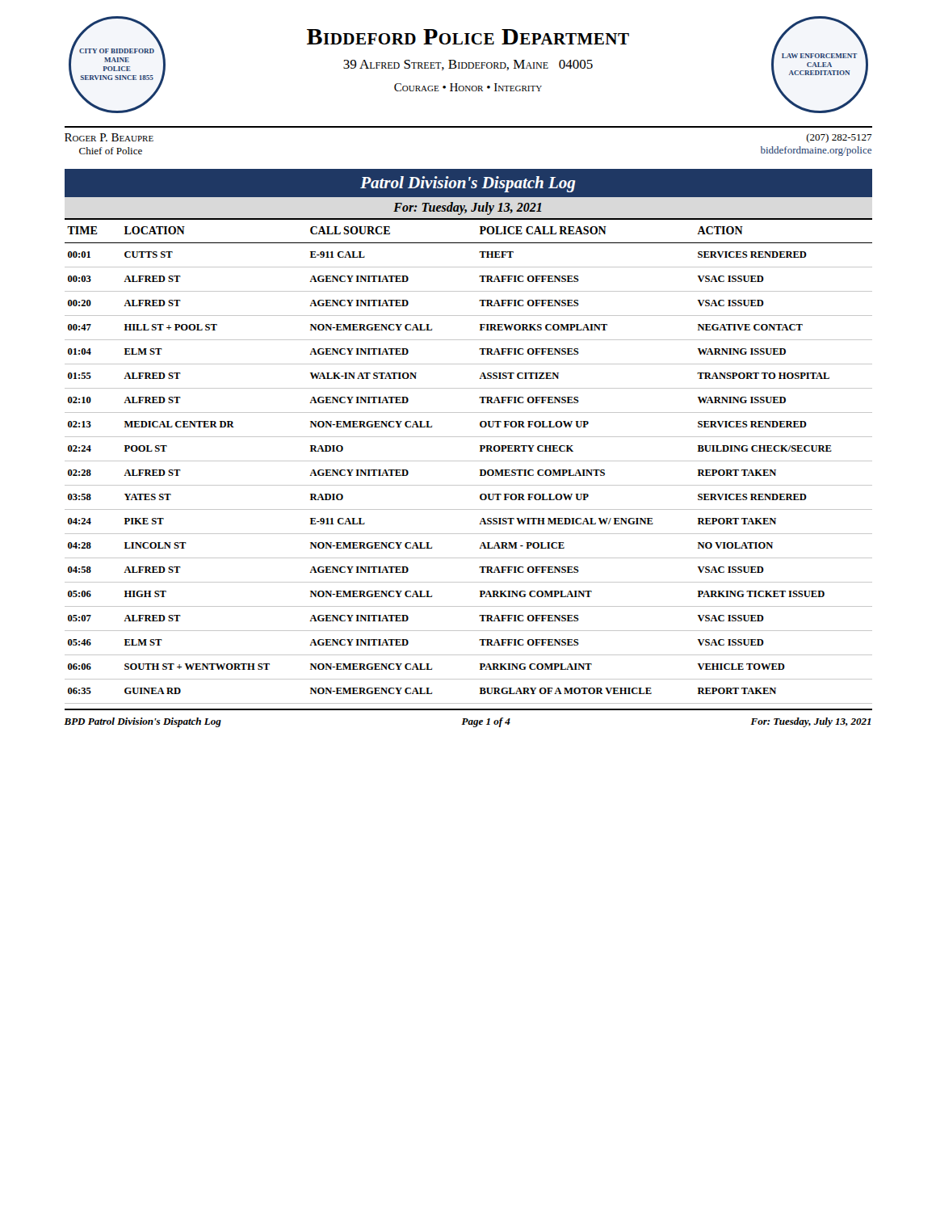CITY OF BIDDEFORD
MAINE
POLICE
SERVING SINCE 1855
Biddeford Police Department
39 Alfred Street, Biddeford, Maine 04005
Courage • Honor • Integrity
LAW ENFORCEMENT
CALEA
ACCREDITATION
Roger P. Beaupre
Chief of Police
(207) 282-5127
biddefordmaine.org/police
Patrol Division's Dispatch Log
For: Tuesday, July 13, 2021
| TIME | LOCATION | CALL SOURCE | POLICE CALL REASON | ACTION |
| --- | --- | --- | --- | --- |
| 00:01 | CUTTS ST | E-911 CALL | THEFT | SERVICES RENDERED |
| 00:03 | ALFRED ST | AGENCY INITIATED | TRAFFIC OFFENSES | VSAC ISSUED |
| 00:20 | ALFRED ST | AGENCY INITIATED | TRAFFIC OFFENSES | VSAC ISSUED |
| 00:47 | HILL ST + POOL ST | NON-EMERGENCY CALL | FIREWORKS COMPLAINT | NEGATIVE CONTACT |
| 01:04 | ELM ST | AGENCY INITIATED | TRAFFIC OFFENSES | WARNING ISSUED |
| 01:55 | ALFRED ST | WALK-IN AT STATION | ASSIST CITIZEN | TRANSPORT TO HOSPITAL |
| 02:10 | ALFRED ST | AGENCY INITIATED | TRAFFIC OFFENSES | WARNING ISSUED |
| 02:13 | MEDICAL CENTER DR | NON-EMERGENCY CALL | OUT FOR FOLLOW UP | SERVICES RENDERED |
| 02:24 | POOL ST | RADIO | PROPERTY CHECK | BUILDING CHECK/SECURE |
| 02:28 | ALFRED ST | AGENCY INITIATED | DOMESTIC COMPLAINTS | REPORT TAKEN |
| 03:58 | YATES ST | RADIO | OUT FOR FOLLOW UP | SERVICES RENDERED |
| 04:24 | PIKE ST | E-911 CALL | ASSIST WITH MEDICAL W/ ENGINE | REPORT TAKEN |
| 04:28 | LINCOLN ST | NON-EMERGENCY CALL | ALARM - POLICE | NO VIOLATION |
| 04:58 | ALFRED ST | AGENCY INITIATED | TRAFFIC OFFENSES | VSAC ISSUED |
| 05:06 | HIGH ST | NON-EMERGENCY CALL | PARKING COMPLAINT | PARKING TICKET ISSUED |
| 05:07 | ALFRED ST | AGENCY INITIATED | TRAFFIC OFFENSES | VSAC ISSUED |
| 05:46 | ELM ST | AGENCY INITIATED | TRAFFIC OFFENSES | VSAC ISSUED |
| 06:06 | SOUTH ST + WENTWORTH ST | NON-EMERGENCY CALL | PARKING COMPLAINT | VEHICLE TOWED |
| 06:35 | GUINEA RD | NON-EMERGENCY CALL | BURGLARY OF A MOTOR VEHICLE | REPORT TAKEN |
BPD Patrol Division's Dispatch Log
Page 1 of 4
For: Tuesday, July 13, 2021